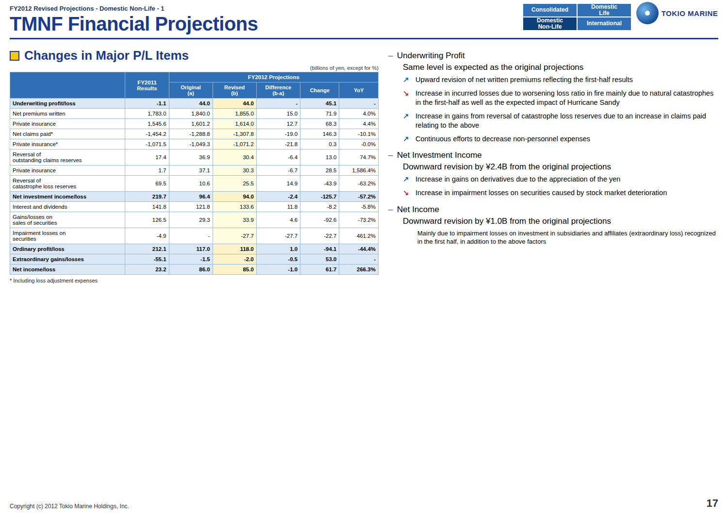FY2012 Revised Projections - Domestic Non-Life - 1
TMNF Financial Projections
Consolidated
Domestic
Life
Domestic
Non-Life
International
TOKIO MARINE
Changes in Major P/L Items
(billions of yen, except for %)
| | FY2011 Results | FY2012 Projections |
| --- | --- | --- |
| Original (a) | Revised (b) | Difference (b-a) | Change | YoY |
| Underwriting profit/loss | -1.1 | 44.0 | 44.0 | - | 45.1 | - |
| Net premiums written | 1,783.0 | 1,840.0 | 1,855.0 | 15.0 | 71.9 | 4.0% |
| Private insurance | 1,545.6 | 1,601.2 | 1,614.0 | 12.7 | 68.3 | 4.4% |
| Net claims paid* | -1,454.2 | -1,288.8 | -1,307.8 | -19.0 | 146.3 | -10.1% |
| Private insurance* | -1,071.5 | -1,049.3 | -1,071.2 | -21.8 | 0.3 | -0.0% |
| Reversal of outstanding claims reserves | 17.4 | 36.9 | 30.4 | -6.4 | 13.0 | 74.7% |
| Private insurance | 1.7 | 37.1 | 30.3 | -6.7 | 28.5 | 1,586.4% |
| Reversal of catastrophe loss reserves | 69.5 | 10.6 | 25.5 | 14.9 | -43.9 | -63.2% |
| Net investment income/loss | 219.7 | 96.4 | 94.0 | -2.4 | -125.7 | -57.2% |
| Interest and dividends | 141.8 | 121.8 | 133.6 | 11.8 | -8.2 | -5.8% |
| Gains/losses on sales of securities | 126.5 | 29.3 | 33.9 | 4.6 | -92.6 | -73.2% |
| Impairment losses on securities | -4.9 | - | -27.7 | -27.7 | -22.7 | 461.2% |
| Ordinary profit/loss | 212.1 | 117.0 | 118.0 | 1.0 | -94.1 | -44.4% |
| Extraordinary gains/losses | -55.1 | -1.5 | -2.0 | -0.5 | 53.0 | - |
| Net income/loss | 23.2 | 86.0 | 85.0 | -1.0 | 61.7 | 266.3% |
* Including loss adjustment expenses
–Underwriting Profit
Same level is expected as the original projections
↗Upward revision of net written premiums reflecting the first-half results
↘Increase in incurred losses due to worsening loss ratio in fire mainly due to natural catastrophes in the first-half as well as the expected impact of Hurricane Sandy
↗Increase in gains from reversal of catastrophe loss reserves due to an increase in claims paid relating to the above
↗Continuous efforts to decrease non-personnel expenses
–Net Investment Income
Downward revision by ¥2.4B from the original projections
↗Increase in gains on derivatives due to the appreciation of the yen
↘Increase in impairment losses on securities caused by stock market deterioration
–Net Income
Downward revision by ¥1.0B from the original projections
Mainly due to impairment losses on investment in subsidiaries and affiliates (extraordinary loss) recognized in the first half, in addition to the above factors
Copyright (c) 2012 Tokio Marine Holdings, Inc.
17